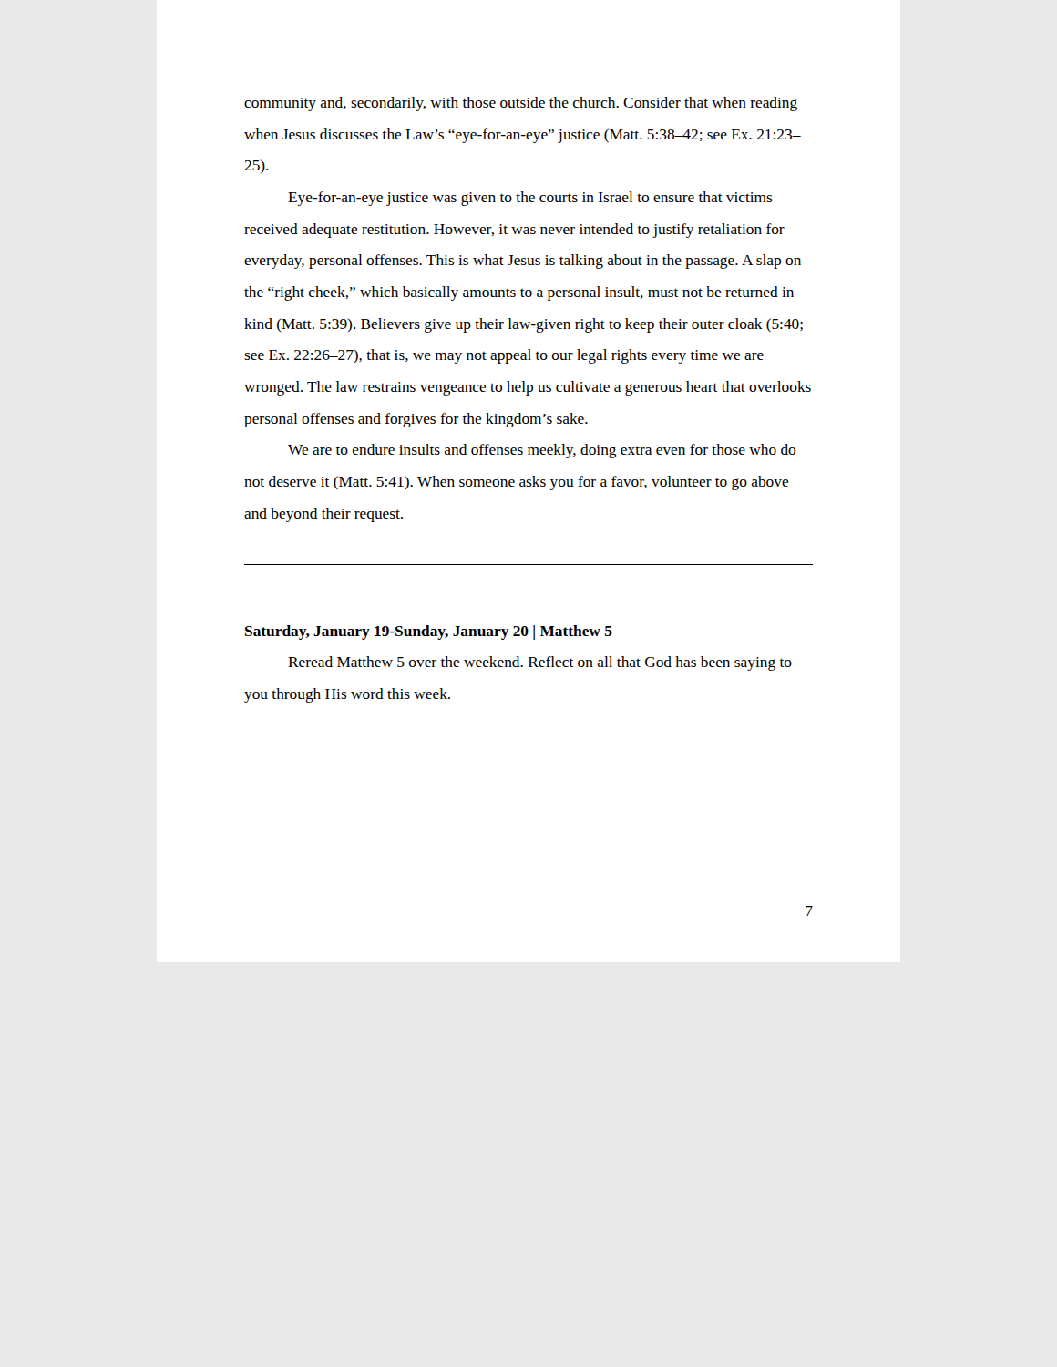community and, secondarily, with those outside the church. Consider that when reading when Jesus discusses the Law’s “eye-for-an-eye” justice (Matt. 5:38–42; see Ex. 21:23–25).
Eye-for-an-eye justice was given to the courts in Israel to ensure that victims received adequate restitution. However, it was never intended to justify retaliation for everyday, personal offenses. This is what Jesus is talking about in the passage. A slap on the “right cheek,” which basically amounts to a personal insult, must not be returned in kind (Matt. 5:39). Believers give up their law-given right to keep their outer cloak (5:40; see Ex. 22:26–27), that is, we may not appeal to our legal rights every time we are wronged. The law restrains vengeance to help us cultivate a generous heart that overlooks personal offenses and forgives for the kingdom’s sake.
We are to endure insults and offenses meekly, doing extra even for those who do not deserve it (Matt. 5:41). When someone asks you for a favor, volunteer to go above and beyond their request.
Saturday, January 19-Sunday, January 20 | Matthew 5
Reread Matthew 5 over the weekend. Reflect on all that God has been saying to you through His word this week.
7